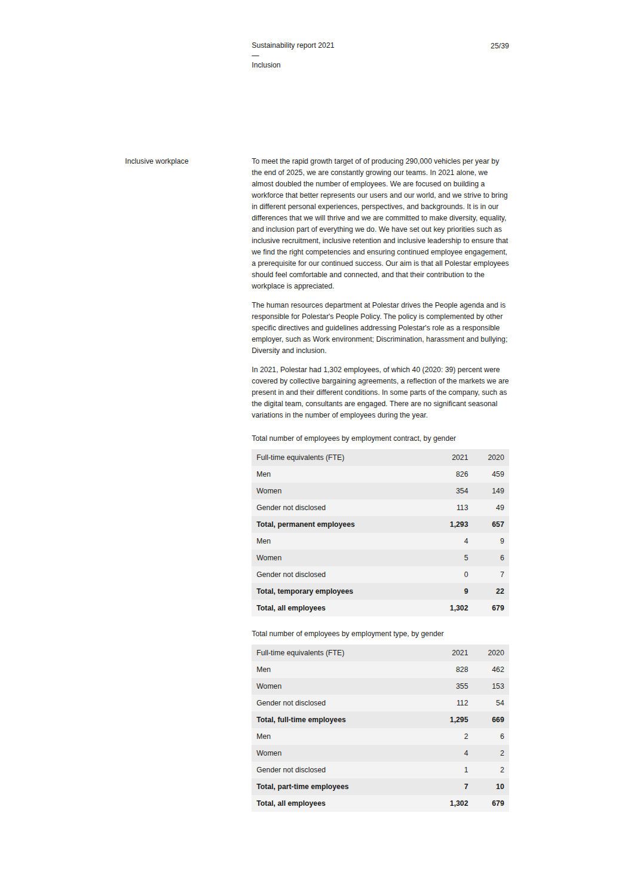Sustainability report 2021 — Inclusion
25/39
Inclusive workplace
To meet the rapid growth target of of producing 290,000 vehicles per year by the end of 2025, we are constantly growing our teams. In 2021 alone, we almost doubled the number of employees. We are focused on building a workforce that better represents our users and our world, and we strive to bring in different personal experiences, perspectives, and backgrounds. It is in our differences that we will thrive and we are committed to make diversity, equality, and inclusion part of everything we do. We have set out key priorities such as inclusive recruitment, inclusive retention and inclusive leadership to ensure that we find the right competencies and ensuring continued employee engagement, a prerequisite for our continued success. Our aim is that all Polestar employees should feel comfortable and connected, and that their contribution to the workplace is appreciated.
The human resources department at Polestar drives the People agenda and is responsible for Polestar's People Policy. The policy is complemented by other specific directives and guidelines addressing Polestar's role as a responsible employer, such as Work environment; Discrimination, harassment and bullying; Diversity and inclusion.
In 2021, Polestar had 1,302 employees, of which 40 (2020: 39) percent were covered by collective bargaining agreements, a reflection of the markets we are present in and their different conditions. In some parts of the company, such as the digital team, consultants are engaged. There are no significant seasonal variations in the number of employees during the year.
Total number of employees by employment contract, by gender
| Full-time equivalents (FTE) | 2021 | 2020 |
| --- | --- | --- |
| Men | 826 | 459 |
| Women | 354 | 149 |
| Gender not disclosed | 113 | 49 |
| Total, permanent employees | 1,293 | 657 |
| Men | 4 | 9 |
| Women | 5 | 6 |
| Gender not disclosed | 0 | 7 |
| Total, temporary employees | 9 | 22 |
| Total, all employees | 1,302 | 679 |
Total number of employees by employment type, by gender
| Full-time equivalents (FTE) | 2021 | 2020 |
| --- | --- | --- |
| Men | 828 | 462 |
| Women | 355 | 153 |
| Gender not disclosed | 112 | 54 |
| Total, full-time employees | 1,295 | 669 |
| Men | 2 | 6 |
| Women | 4 | 2 |
| Gender not disclosed | 1 | 2 |
| Total, part-time employees | 7 | 10 |
| Total, all employees | 1,302 | 679 |